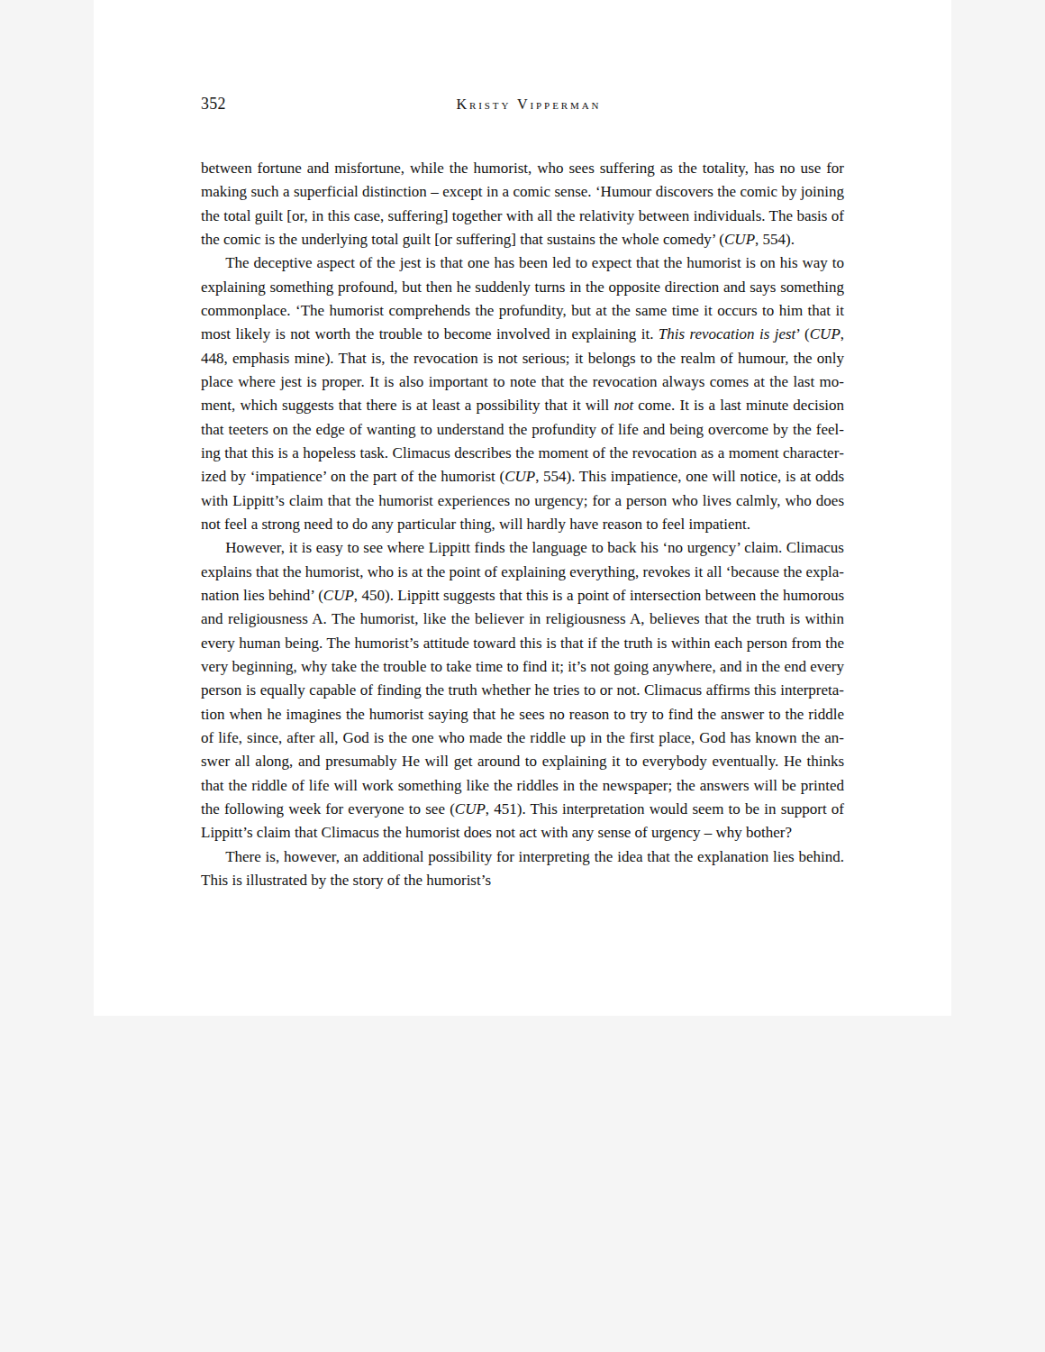352 Kristy Vipperman
between fortune and misfortune, while the humorist, who sees suffering as the totality, has no use for making such a superficial distinction – except in a comic sense. ‘Humour discovers the comic by joining the total guilt [or, in this case, suffering] together with all the relativity between individuals. The basis of the comic is the underlying total guilt [or suffering] that sustains the whole comedy’ (CUP, 554).
The deceptive aspect of the jest is that one has been led to expect that the humorist is on his way to explaining something profound, but then he suddenly turns in the opposite direction and says something commonplace. ‘The humorist comprehends the profundity, but at the same time it occurs to him that it most likely is not worth the trouble to become involved in explaining it. This revocation is jest’ (CUP, 448, emphasis mine). That is, the revocation is not serious; it belongs to the realm of humour, the only place where jest is proper. It is also important to note that the revocation always comes at the last moment, which suggests that there is at least a possibility that it will not come. It is a last minute decision that teeters on the edge of wanting to understand the profundity of life and being overcome by the feeling that this is a hopeless task. Climacus describes the moment of the revocation as a moment characterized by ‘impatience’ on the part of the humorist (CUP, 554). This impatience, one will notice, is at odds with Lippitt’s claim that the humorist experiences no urgency; for a person who lives calmly, who does not feel a strong need to do any particular thing, will hardly have reason to feel impatient.
However, it is easy to see where Lippitt finds the language to back his ‘no urgency’ claim. Climacus explains that the humorist, who is at the point of explaining everything, revokes it all ‘because the explanation lies behind’ (CUP, 450). Lippitt suggests that this is a point of intersection between the humorous and religiousness A. The humorist, like the believer in religiousness A, believes that the truth is within every human being. The humorist’s attitude toward this is that if the truth is within each person from the very beginning, why take the trouble to take time to find it; it’s not going anywhere, and in the end every person is equally capable of finding the truth whether he tries to or not. Climacus affirms this interpretation when he imagines the humorist saying that he sees no reason to try to find the answer to the riddle of life, since, after all, God is the one who made the riddle up in the first place, God has known the answer all along, and presumably He will get around to explaining it to everybody eventually. He thinks that the riddle of life will work something like the riddles in the newspaper; the answers will be printed the following week for everyone to see (CUP, 451). This interpretation would seem to be in support of Lippitt’s claim that Climacus the humorist does not act with any sense of urgency – why bother?
There is, however, an additional possibility for interpreting the idea that the explanation lies behind. This is illustrated by the story of the humorist’s